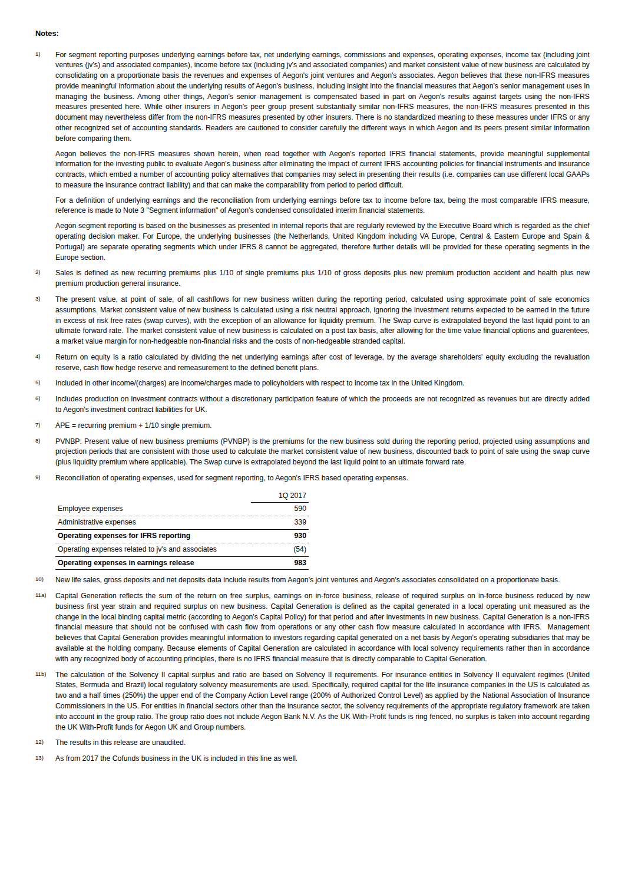Notes:
1)
For segment reporting purposes underlying earnings before tax, net underlying earnings, commissions and expenses, operating expenses, income tax (including joint ventures (jv's) and associated companies), income before tax (including jv's and associated companies) and market consistent value of new business are calculated by consolidating on a proportionate basis the revenues and expenses of Aegon's joint ventures and Aegon's associates. Aegon believes that these non-IFRS measures provide meaningful information about the underlying results of Aegon's business, including insight into the financial measures that Aegon's senior management uses in managing the business. Among other things, Aegon's senior management is compensated based in part on Aegon's results against targets using the non-IFRS measures presented here. While other insurers in Aegon's peer group present substantially similar non-IFRS measures, the non-IFRS measures presented in this document may nevertheless differ from the non-IFRS measures presented by other insurers. There is no standardized meaning to these measures under IFRS or any other recognized set of accounting standards. Readers are cautioned to consider carefully the different ways in which Aegon and its peers present similar information before comparing them.
Aegon believes the non-IFRS measures shown herein, when read together with Aegon's reported IFRS financial statements, provide meaningful supplemental information for the investing public to evaluate Aegon's business after eliminating the impact of current IFRS accounting policies for financial instruments and insurance contracts, which embed a number of accounting policy alternatives that companies may select in presenting their results (i.e. companies can use different local GAAPs to measure the insurance contract liability) and that can make the comparability from period to period difficult.
For a definition of underlying earnings and the reconciliation from underlying earnings before tax to income before tax, being the most comparable IFRS measure, reference is made to Note 3 "Segment information" of Aegon's condensed consolidated interim financial statements.
Aegon segment reporting is based on the businesses as presented in internal reports that are regularly reviewed by the Executive Board which is regarded as the chief operating decision maker. For Europe, the underlying businesses (the Netherlands, United Kingdom including VA Europe, Central & Eastern Europe and Spain & Portugal) are separate operating segments which under IFRS 8 cannot be aggregated, therefore further details will be provided for these operating segments in the Europe section.
2)
Sales is defined as new recurring premiums plus 1/10 of single premiums plus 1/10 of gross deposits plus new premium production accident and health plus new premium production general insurance.
3)
The present value, at point of sale, of all cashflows for new business written during the reporting period, calculated using approximate point of sale economics assumptions. Market consistent value of new business is calculated using a risk neutral approach, ignoring the investment returns expected to be earned in the future in excess of risk free rates (swap curves), with the exception of an allowance for liquidity premium. The Swap curve is extrapolated beyond the last liquid point to an ultimate forward rate. The market consistent value of new business is calculated on a post tax basis, after allowing for the time value financial options and guarentees, a market value margin for non-hedgeable non-financial risks and the costs of non-hedgeable stranded capital.
4)
Return on equity is a ratio calculated by dividing the net underlying earnings after cost of leverage, by the average shareholders' equity excluding the revaluation reserve, cash flow hedge reserve and remeasurement to the defined benefit plans.
5)
Included in other income/(charges) are income/charges made to policyholders with respect to income tax in the United Kingdom.
6)
Includes production on investment contracts without a discretionary participation feature of which the proceeds are not recognized as revenues but are directly added to Aegon's investment contract liabilities for UK.
7)
APE = recurring premium + 1/10 single premium.
8)
PVNBP: Present value of new business premiums (PVNBP) is the premiums for the new business sold during the reporting period, projected using assumptions and projection periods that are consistent with those used to calculate the market consistent value of new business, discounted back to point of sale using the swap curve (plus liquidity premium where applicable). The Swap curve is extrapolated beyond the last liquid point to an ultimate forward rate.
9)
Reconciliation of operating expenses, used for segment reporting, to Aegon's IFRS based operating expenses.
| | 1Q 2017 |
| Employee expenses | 590 |
| Administrative expenses | 339 |
| Operating expenses for IFRS reporting | 930 |
| Operating expenses related to jv's and associates | (54) |
| Operating expenses in earnings release | 983 |
10)
New life sales, gross deposits and net deposits data include results from Aegon's joint ventures and Aegon's associates consolidated on a proportionate basis.
11a)
Capital Generation reflects the sum of the return on free surplus, earnings on in-force business, release of required surplus on in-force business reduced by new business first year strain and required surplus on new business. Capital Generation is defined as the capital generated in a local operating unit measured as the change in the local binding capital metric (according to Aegon's Capital Policy) for that period and after investments in new business. Capital Generation is a non-IFRS financial measure that should not be confused with cash flow from operations or any other cash flow measure calculated in accordance with IFRS. Management believes that Capital Generation provides meaningful information to investors regarding capital generated on a net basis by Aegon's operating subsidiaries that may be available at the holding company. Because elements of Capital Generation are calculated in accordance with local solvency requirements rather than in accordance with any recognized body of accounting principles, there is no IFRS financial measure that is directly comparable to Capital Generation.
11b)
The calculation of the Solvency II capital surplus and ratio are based on Solvency II requirements. For insurance entities in Solvency II equivalent regimes (United States, Bermuda and Brazil) local regulatory solvency measurements are used. Specifically, required capital for the life insurance companies in the US is calculated as two and a half times (250%) the upper end of the Company Action Level range (200% of Authorized Control Level) as applied by the National Association of Insurance Commissioners in the US. For entities in financial sectors other than the insurance sector, the solvency requirements of the appropriate regulatory framework are taken into account in the group ratio. The group ratio does not include Aegon Bank N.V. As the UK With-Profit funds is ring fenced, no surplus is taken into account regarding the UK With-Profit funds for Aegon UK and Group numbers.
12)
The results in this release are unaudited.
13)
As from 2017 the Cofunds business in the UK is included in this line as well.